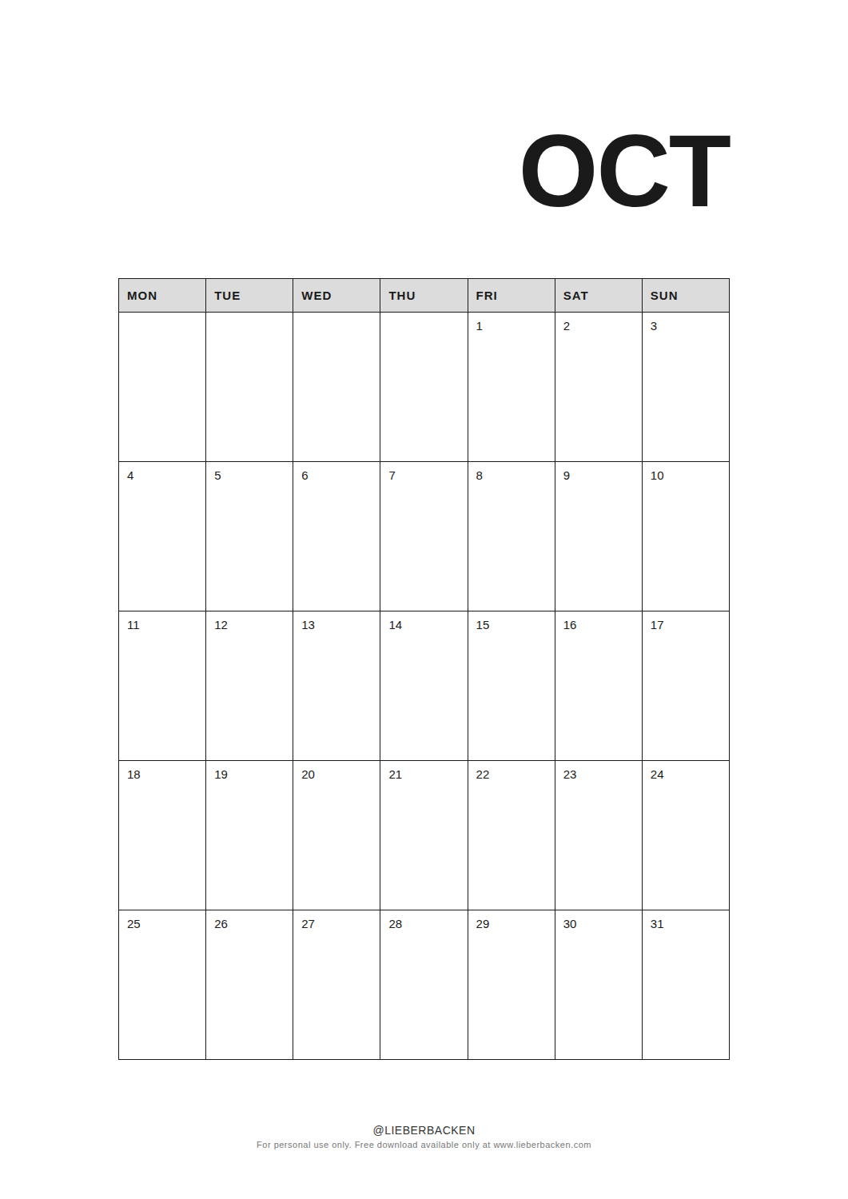OCT
| MON | TUE | WED | THU | FRI | SAT | SUN |
| --- | --- | --- | --- | --- | --- | --- |
| | | | | 1 | 2 | 3 |
| 4 | 5 | 6 | 7 | 8 | 9 | 10 |
| 11 | 12 | 13 | 14 | 15 | 16 | 17 |
| 18 | 19 | 20 | 21 | 22 | 23 | 24 |
| 25 | 26 | 27 | 28 | 29 | 30 | 31 |
@LIEBERBACKEN For personal use only. Free download available only at www.lieberbacken.com